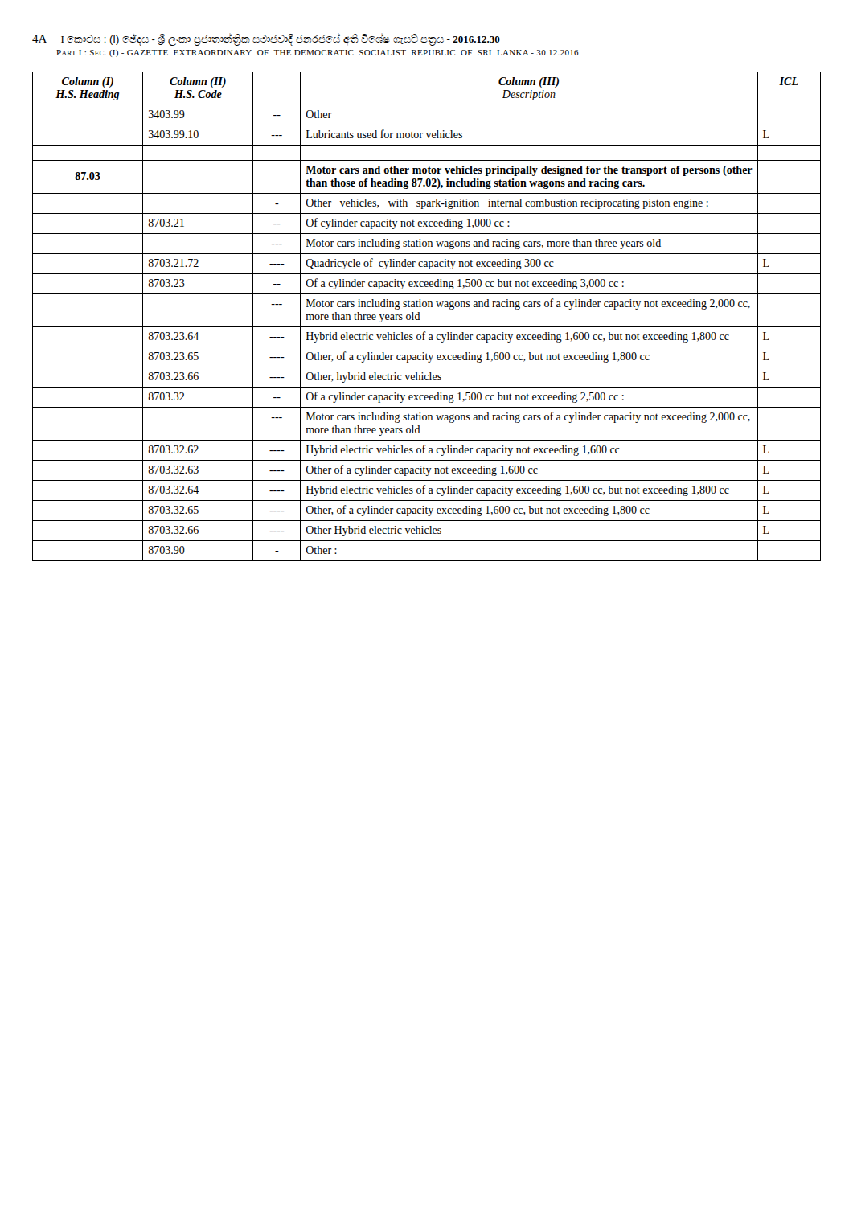4A I කොටස : (I) ඡේදය - ශ්‍රී ලංකා ප්‍රජාතාන්ත්‍රික සමාජවාදී ජනරජයේ අති විශේෂ ගැසට් පත්‍රය - 2016.12.30
PART I : SEC. (I) - GAZETTE EXTRAORDINARY OF THE DEMOCRATIC SOCIALIST REPUBLIC OF SRI LANKA - 30.12.2016
| Column (I) H.S. Heading | Column (II) H.S. Code | | Column (III) Description | ICL |
| --- | --- | --- | --- | --- |
| | 3403.99 | -- | Other | |
| | 3403.99.10 | --- | Lubricants used for motor vehicles | L |
| 87.03 | | | Motor cars and other motor vehicles principally designed for the transport of persons (other than those of heading 87.02), including station wagons and racing cars. | |
| | | - | Other vehicles, with spark-ignition internal combustion reciprocating piston engine : | |
| | 8703.21 | -- | Of cylinder capacity not exceeding 1,000 cc : | |
| | | --- | Motor cars including station wagons and racing cars, more than three years old | |
| | 8703.21.72 | ---- | Quadricycle of cylinder capacity not exceeding 300 cc | L |
| | 8703.23 | -- | Of a cylinder capacity exceeding 1,500 cc but not exceeding 3,000 cc : | |
| | | --- | Motor cars including station wagons and racing cars of a cylinder capacity not exceeding 2,000 cc, more than three years old | |
| | 8703.23.64 | ---- | Hybrid electric vehicles of a cylinder capacity exceeding 1,600 cc, but not exceeding 1,800 cc | L |
| | 8703.23.65 | ---- | Other, of a cylinder capacity exceeding 1,600 cc, but not exceeding 1,800 cc | L |
| | 8703.23.66 | ---- | Other, hybrid electric vehicles | L |
| | 8703.32 | -- | Of a cylinder capacity exceeding 1,500 cc but not exceeding 2,500 cc : | |
| | | --- | Motor cars including station wagons and racing cars of a cylinder capacity not exceeding 2,000 cc, more than three years old | |
| | 8703.32.62 | ---- | Hybrid electric vehicles of a cylinder capacity not exceeding 1,600 cc | L |
| | 8703.32.63 | ---- | Other of a cylinder capacity not exceeding 1,600 cc | L |
| | 8703.32.64 | ---- | Hybrid electric vehicles of a cylinder capacity exceeding 1,600 cc, but not exceeding 1,800 cc | L |
| | 8703.32.65 | ---- | Other, of a cylinder capacity exceeding 1,600 cc, but not exceeding 1,800 cc | L |
| | 8703.32.66 | ---- | Other Hybrid electric vehicles | L |
| | 8703.90 | - | Other : | |